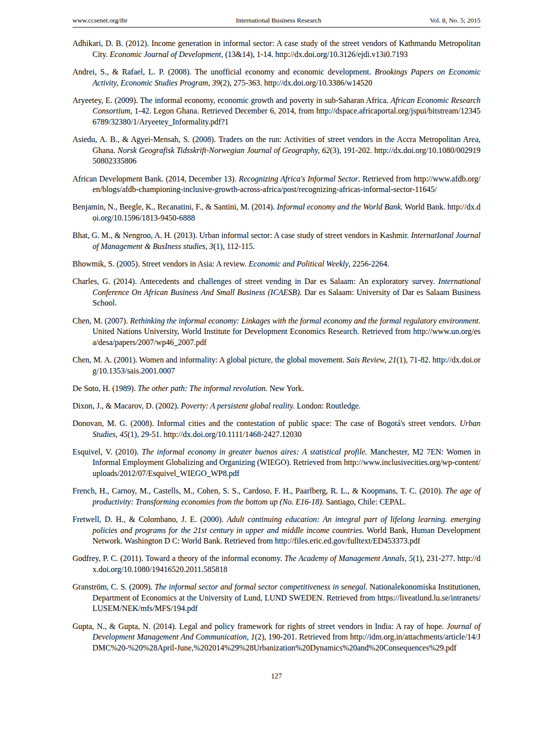www.ccsenet.org/ibr International Business Research Vol. 8, No. 5; 2015
Adhikari, D. B. (2012). Income generation in informal sector: A case study of the street vendors of Kathmandu Metropolitan City. Economic Journal of Development, (13&14), 1-14. http://dx.doi.org/10.3126/ejdi.v13i0.7193
Andrei, S., & Rafael, L. P. (2008). The unofficial economy and economic development. Brookings Papers on Economic Activity, Economic Studies Program, 39(2), 275-363. http://dx.doi.org/10.3386/w14520
Aryeetey, E. (2009). The informal economy, economic growth and poverty in sub-Saharan Africa. African Economic Research Consortium, 1-42. Legon Ghana. Retrieved December 6, 2014, from http://dspace.africaportal.org/jspui/bitstream/123456789/32380/1/Aryeetey_Informality.pdf?1
Asiedu, A. B., & Agyei-Mensah, S. (2008). Traders on the run: Activities of street vendors in the Accra Metropolitan Area, Ghana. Norsk Geografisk Tidsskrift-Norwegian Journal of Geography, 62(3), 191-202. http://dx.doi.org/10.1080/00291950802335806
African Development Bank. (2014, December 13). Recognizing Africa's Informal Sector. Retrieved from http://www.afdb.org/en/blogs/afdb-championing-inclusive-growth-across-africa/post/recognizing-africas-informal-sector-11645/
Benjamin, N., Beegle, K., Recanatini, F., & Santini, M. (2014). Informal economy and the World Bank. World Bank. http://dx.doi.org/10.1596/1813-9450-6888
Bhat, G. M., & Nengroo, A. H. (2013). Urban informal sector: A case study of street vendors in Kashmir. InternatIonal Journal of Management & BusIness studies, 3(1), 112-115.
Bhowmik, S. (2005). Street vendors in Asia: A review. Economic and Political Weekly, 2256-2264.
Charles, G. (2014). Antecedents and challenges of street vending in Dar es Salaam: An exploratory survey. International Conference On African Business And Small Business (ICAESB). Dar es Salaam: University of Dar es Salaam Business School.
Chen, M. (2007). Rethinking the informal economy: Linkages with the formal economy and the formal regulatory environment. United Nations University, World Institute for Development Economics Research. Retrieved from http://www.un.org/esa/desa/papers/2007/wp46_2007.pdf
Chen, M. A. (2001). Women and informality: A global picture, the global movement. Sais Review, 21(1), 71-82. http://dx.doi.org/10.1353/sais.2001.0007
De Soto, H. (1989). The other path: The informal revolution. New York.
Dixon, J., & Macarov, D. (2002). Poverty: A persistent global reality. London: Routledge.
Donovan, M. G. (2008). Informal cities and the contestation of public space: The case of Bogotá's street vendors. Urban Studies, 45(1), 29-51. http://dx.doi.org/10.1111/1468-2427.12030
Esquivel, V. (2010). The informal economy in greater buenos aires: A statistical profile. Manchester, M2 7EN: Women in Informal Employment Globalizing and Organizing (WIEGO). Retrieved from http://www.inclusivecities.org/wp-content/uploads/2012/07/Esquivel_WIEGO_WP8.pdf
French, H., Carnoy, M., Castells, M., Cohen, S. S., Cardoso, F. H., Paarlberg, R. L., & Koopmans, T. C. (2010). The age of productivity: Transforming economies from the bottom up (No. E16-18). Santiago, Chile: CEPAL.
Fretwell, D. H., & Colombano, J. E. (2000). Adult continuing education: An integral part of lifelong learning. emerging policies and programs for the 21st century in upper and middle income countries. World Bank, Human Development Network. Washington D C: World Bank. Retrieved from http://files.eric.ed.gov/fulltext/ED453373.pdf
Godfrey, P. C. (2011). Toward a theory of the informal economy. The Academy of Management Annals, 5(1), 231-277. http://dx.doi.org/10.1080/19416520.2011.585818
Granström, C. S. (2009). The informal sector and formal sector competitiveness in senegal. Nationalekonomiska Institutionen, Department of Economics at the University of Lund, LUND SWEDEN. Retrieved from https://liveatlund.lu.se/intranets/LUSEM/NEK/mfs/MFS/194.pdf
Gupta, N., & Gupta, N. (2014). Legal and policy framework for rights of street vendors in India: A ray of hope. Journal of Development Management And Communication, 1(2), 190-201. Retrieved from http://idm.org.in/attachments/article/14/JDMC%20-%20%28April-June,%202014%29%28Urbanization%20Dynamics%20and%20Consequences%29.pdf
127